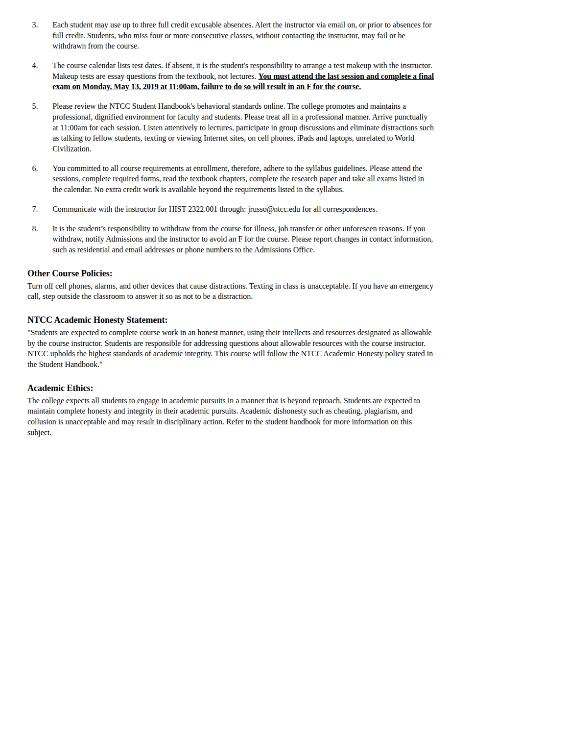3. Each student may use up to three full credit excusable absences. Alert the instructor via email on, or prior to absences for full credit. Students, who miss four or more consecutive classes, without contacting the instructor, may fail or be withdrawn from the course.
4. The course calendar lists test dates. If absent, it is the student's responsibility to arrange a test makeup with the instructor. Makeup tests are essay questions from the textbook, not lectures. You must attend the last session and complete a final exam on Monday, May 13, 2019 at 11:00am, failure to do so will result in an F for the course.
5. Please review the NTCC Student Handbook's behavioral standards online. The college promotes and maintains a professional, dignified environment for faculty and students. Please treat all in a professional manner. Arrive punctually at 11:00am for each session. Listen attentively to lectures, participate in group discussions and eliminate distractions such as talking to fellow students, texting or viewing Internet sites, on cell phones, iPads and laptops, unrelated to World Civilization.
6. You committed to all course requirements at enrollment, therefore, adhere to the syllabus guidelines. Please attend the sessions, complete required forms, read the textbook chapters, complete the research paper and take all exams listed in the calendar. No extra credit work is available beyond the requirements listed in the syllabus.
7. Communicate with the instructor for HIST 2322.001 through: jrusso@ntcc.edu for all correspondences.
8. It is the student’s responsibility to withdraw from the course for illness, job transfer or other unforeseen reasons. If you withdraw, notify Admissions and the instructor to avoid an F for the course. Please report changes in contact information, such as residential and email addresses or phone numbers to the Admissions Office.
Other Course Policies:
Turn off cell phones, alarms, and other devices that cause distractions. Texting in class is unacceptable. If you have an emergency call, step outside the classroom to answer it so as not to be a distraction.
NTCC Academic Honesty Statement:
"Students are expected to complete course work in an honest manner, using their intellects and resources designated as allowable by the course instructor. Students are responsible for addressing questions about allowable resources with the course instructor. NTCC upholds the highest standards of academic integrity. This course will follow the NTCC Academic Honesty policy stated in the Student Handbook."
Academic Ethics:
The college expects all students to engage in academic pursuits in a manner that is beyond reproach. Students are expected to maintain complete honesty and integrity in their academic pursuits. Academic dishonesty such as cheating, plagiarism, and collusion is unacceptable and may result in disciplinary action. Refer to the student handbook for more information on this subject.